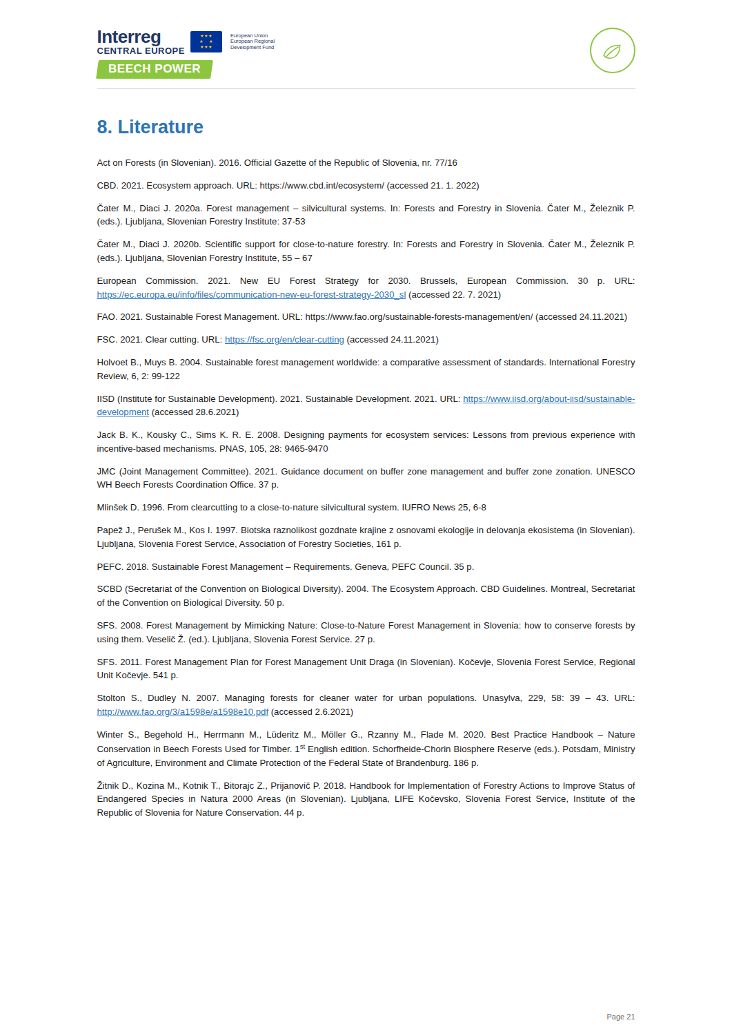Interreg
CENTRAL EUROPE
European Union
European Regional
Development Fund
BEECH POWER
8. Literature
Act on Forests (in Slovenian). 2016. Official Gazette of the Republic of Slovenia, nr. 77/16
CBD. 2021. Ecosystem approach. URL: https://www.cbd.int/ecosystem/ (accessed 21. 1. 2022)
Čater M., Diaci J. 2020a. Forest management – silvicultural systems. In: Forests and Forestry in Slovenia. Čater M., Železnik P. (eds.). Ljubljana, Slovenian Forestry Institute: 37-53
Čater M., Diaci J. 2020b. Scientific support for close-to-nature forestry. In: Forests and Forestry in Slovenia. Čater M., Železnik P. (eds.). Ljubljana, Slovenian Forestry Institute, 55 – 67
European Commission. 2021. New EU Forest Strategy for 2030. Brussels, European Commission. 30 p. URL: https://ec.europa.eu/info/files/communication-new-eu-forest-strategy-2030_sl (accessed 22. 7. 2021)
FAO. 2021. Sustainable Forest Management. URL: https://www.fao.org/sustainable-forests-management/en/ (accessed 24.11.2021)
FSC. 2021. Clear cutting. URL: https://fsc.org/en/clear-cutting (accessed 24.11.2021)
Holvoet B., Muys B. 2004. Sustainable forest management worldwide: a comparative assessment of standards. International Forestry Review, 6, 2: 99-122
IISD (Institute for Sustainable Development). 2021. Sustainable Development. 2021. URL: https://www.iisd.org/about-iisd/sustainable-development (accessed 28.6.2021)
Jack B. K., Kousky C., Sims K. R. E. 2008. Designing payments for ecosystem services: Lessons from previous experience with incentive-based mechanisms. PNAS, 105, 28: 9465-9470
JMC (Joint Management Committee). 2021. Guidance document on buffer zone management and buffer zone zonation. UNESCO WH Beech Forests Coordination Office. 37 p.
Mlinšek D. 1996. From clearcutting to a close-to-nature silvicultural system. IUFRO News 25, 6-8
Papež J., Perušek M., Kos I. 1997. Biotska raznolikost gozdnate krajine z osnovami ekologije in delovanja ekosistema (in Slovenian). Ljubljana, Slovenia Forest Service, Association of Forestry Societies, 161 p.
PEFC. 2018. Sustainable Forest Management – Requirements. Geneva, PEFC Council. 35 p.
SCBD (Secretariat of the Convention on Biological Diversity). 2004. The Ecosystem Approach. CBD Guidelines. Montreal, Secretariat of the Convention on Biological Diversity. 50 p.
SFS. 2008. Forest Management by Mimicking Nature: Close-to-Nature Forest Management in Slovenia: how to conserve forests by using them. Veselič Ž. (ed.). Ljubljana, Slovenia Forest Service. 27 p.
SFS. 2011. Forest Management Plan for Forest Management Unit Draga (in Slovenian). Kočevje, Slovenia Forest Service, Regional Unit Kočevje. 541 p.
Stolton S., Dudley N. 2007. Managing forests for cleaner water for urban populations. Unasylva, 229, 58: 39 – 43. URL: http://www.fao.org/3/a1598e/a1598e10.pdf (accessed 2.6.2021)
Winter S., Begehold H., Herrmann M., Lüderitz M., Möller G., Rzanny M., Flade M. 2020. Best Practice Handbook – Nature Conservation in Beech Forests Used for Timber. 1st English edition. Schorfheide-Chorin Biosphere Reserve (eds.). Potsdam, Ministry of Agriculture, Environment and Climate Protection of the Federal State of Brandenburg. 186 p.
Žitnik D., Kozina M., Kotnik T., Bitorajc Z., Prijanovič P. 2018. Handbook for Implementation of Forestry Actions to Improve Status of Endangered Species in Natura 2000 Areas (in Slovenian). Ljubljana, LIFE Kočevsko, Slovenia Forest Service, Institute of the Republic of Slovenia for Nature Conservation. 44 p.
Page 21